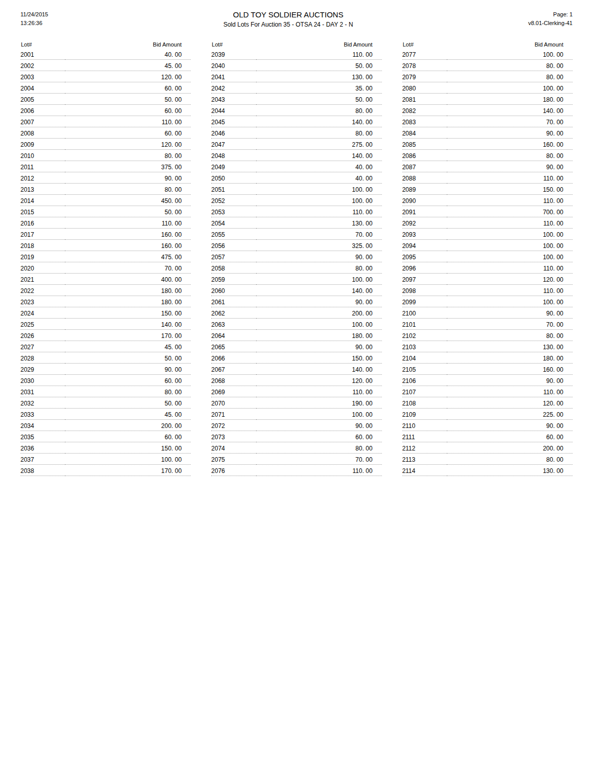11/24/2015
13:26:36
OLD TOY SOLDIER AUCTIONS
Sold Lots For Auction 35 - OTSA 24 - DAY 2 - N
Page: 1
v8.01-Clerking-41
| Lot# | Bid Amount |
| --- | --- |
| 2001 | 40. 00 |
| 2002 | 45. 00 |
| 2003 | 120. 00 |
| 2004 | 60. 00 |
| 2005 | 50. 00 |
| 2006 | 60. 00 |
| 2007 | 110. 00 |
| 2008 | 60. 00 |
| 2009 | 120. 00 |
| 2010 | 80. 00 |
| 2011 | 375. 00 |
| 2012 | 90. 00 |
| 2013 | 80. 00 |
| 2014 | 450. 00 |
| 2015 | 50. 00 |
| 2016 | 110. 00 |
| 2017 | 160. 00 |
| 2018 | 160. 00 |
| 2019 | 475. 00 |
| 2020 | 70. 00 |
| 2021 | 400. 00 |
| 2022 | 180. 00 |
| 2023 | 180. 00 |
| 2024 | 150. 00 |
| 2025 | 140. 00 |
| 2026 | 170. 00 |
| 2027 | 45. 00 |
| 2028 | 50. 00 |
| 2029 | 90. 00 |
| 2030 | 60. 00 |
| 2031 | 80. 00 |
| 2032 | 50. 00 |
| 2033 | 45. 00 |
| 2034 | 200. 00 |
| 2035 | 60. 00 |
| 2036 | 150. 00 |
| 2037 | 100. 00 |
| 2038 | 170. 00 |
| Lot# | Bid Amount |
| --- | --- |
| 2039 | 110. 00 |
| 2040 | 50. 00 |
| 2041 | 130. 00 |
| 2042 | 35. 00 |
| 2043 | 50. 00 |
| 2044 | 80. 00 |
| 2045 | 140. 00 |
| 2046 | 80. 00 |
| 2047 | 275. 00 |
| 2048 | 140. 00 |
| 2049 | 40. 00 |
| 2050 | 40. 00 |
| 2051 | 100. 00 |
| 2052 | 100. 00 |
| 2053 | 110. 00 |
| 2054 | 130. 00 |
| 2055 | 70. 00 |
| 2056 | 325. 00 |
| 2057 | 90. 00 |
| 2058 | 80. 00 |
| 2059 | 100. 00 |
| 2060 | 140. 00 |
| 2061 | 90. 00 |
| 2062 | 200. 00 |
| 2063 | 100. 00 |
| 2064 | 180. 00 |
| 2065 | 90. 00 |
| 2066 | 150. 00 |
| 2067 | 140. 00 |
| 2068 | 120. 00 |
| 2069 | 110. 00 |
| 2070 | 190. 00 |
| 2071 | 100. 00 |
| 2072 | 90. 00 |
| 2073 | 60. 00 |
| 2074 | 80. 00 |
| 2075 | 70. 00 |
| 2076 | 110. 00 |
| Lot# | Bid Amount |
| --- | --- |
| 2077 | 100. 00 |
| 2078 | 80. 00 |
| 2079 | 80. 00 |
| 2080 | 100. 00 |
| 2081 | 180. 00 |
| 2082 | 140. 00 |
| 2083 | 70. 00 |
| 2084 | 90. 00 |
| 2085 | 160. 00 |
| 2086 | 80. 00 |
| 2087 | 90. 00 |
| 2088 | 110. 00 |
| 2089 | 150. 00 |
| 2090 | 110. 00 |
| 2091 | 700. 00 |
| 2092 | 110. 00 |
| 2093 | 100. 00 |
| 2094 | 100. 00 |
| 2095 | 100. 00 |
| 2096 | 110. 00 |
| 2097 | 120. 00 |
| 2098 | 110. 00 |
| 2099 | 100. 00 |
| 2100 | 90. 00 |
| 2101 | 70. 00 |
| 2102 | 80. 00 |
| 2103 | 130. 00 |
| 2104 | 180. 00 |
| 2105 | 160. 00 |
| 2106 | 90. 00 |
| 2107 | 110. 00 |
| 2108 | 120. 00 |
| 2109 | 225. 00 |
| 2110 | 90. 00 |
| 2111 | 60. 00 |
| 2112 | 200. 00 |
| 2113 | 80. 00 |
| 2114 | 130. 00 |